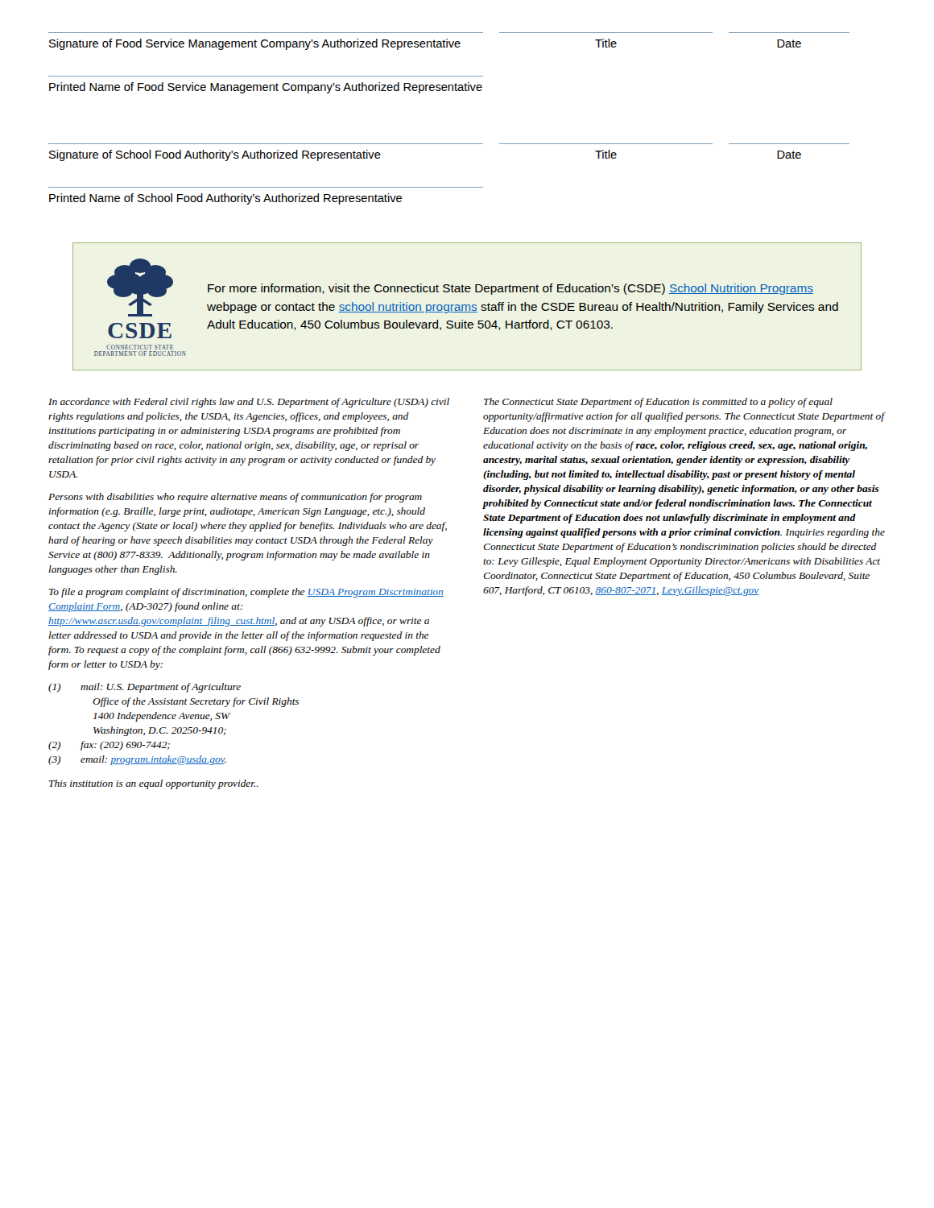Signature of Food Service Management Company’s Authorized Representative
Title
Date
Printed Name of Food Service Management Company’s Authorized Representative
Signature of School Food Authority’s Authorized Representative
Title
Date
Printed Name of School Food Authority’s Authorized Representative
CSDE
CONNECTICUT STATE
DEPARTMENT OF EDUCATION
For more information, visit the Connecticut State Department of Education’s (CSDE) School Nutrition Programs webpage or contact the school nutrition programs staff in the CSDE Bureau of Health/Nutrition, Family Services and Adult Education, 450 Columbus Boulevard, Suite 504, Hartford, CT 06103.
In accordance with Federal civil rights law and U.S. Department of Agriculture (USDA) civil rights regulations and policies, the USDA, its Agencies, offices, and employees, and institutions participating in or administering USDA programs are prohibited from discriminating based on race, color, national origin, sex, disability, age, or reprisal or retaliation for prior civil rights activity in any program or activity conducted or funded by USDA.
Persons with disabilities who require alternative means of communication for program information (e.g. Braille, large print, audiotape, American Sign Language, etc.), should contact the Agency (State or local) where they applied for benefits. Individuals who are deaf, hard of hearing or have speech disabilities may contact USDA through the Federal Relay Service at (800) 877-8339. Additionally, program information may be made available in languages other than English.
To file a program complaint of discrimination, complete the USDA Program Discrimination Complaint Form, (AD-3027) found online at: http://www.ascr.usda.gov/complaint_filing_cust.html, and at any USDA office, or write a letter addressed to USDA and provide in the letter all of the information requested in the form. To request a copy of the complaint form, call (866) 632-9992. Submit your completed form or letter to USDA by:
(1) mail: U.S. Department of Agriculture
Office of the Assistant Secretary for Civil Rights
1400 Independence Avenue, SW
Washington, D.C. 20250-9410;
(2) fax: (202) 690-7442;
(3) email: program.intake@usda.gov.
This institution is an equal opportunity provider..
The Connecticut State Department of Education is committed to a policy of equal opportunity/affirmative action for all qualified persons. The Connecticut State Department of Education does not discriminate in any employment practice, education program, or educational activity on the basis of race, color, religious creed, sex, age, national origin, ancestry, marital status, sexual orientation, gender identity or expression, disability (including, but not limited to, intellectual disability, past or present history of mental disorder, physical disability or learning disability), genetic information, or any other basis prohibited by Connecticut state and/or federal nondiscrimination laws. The Connecticut State Department of Education does not unlawfully discriminate in employment and licensing against qualified persons with a prior criminal conviction. Inquiries regarding the Connecticut State Department of Education’s nondiscrimination policies should be directed to: Levy Gillespie, Equal Employment Opportunity Director/Americans with Disabilities Act Coordinator, Connecticut State Department of Education, 450 Columbus Boulevard, Suite 607, Hartford, CT 06103, 860-807-2071, Levy.Gillespie@ct.gov